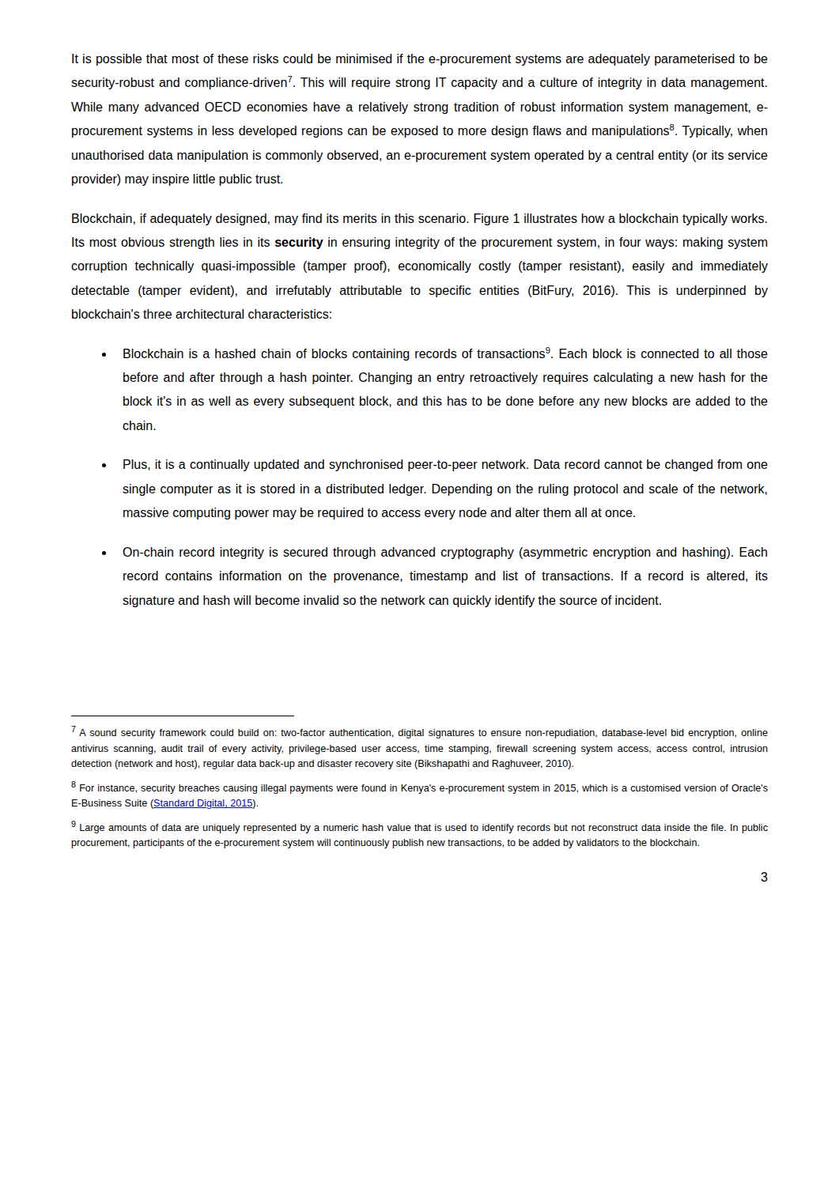It is possible that most of these risks could be minimised if the e-procurement systems are adequately parameterised to be security-robust and compliance-driven7. This will require strong IT capacity and a culture of integrity in data management. While many advanced OECD economies have a relatively strong tradition of robust information system management, e-procurement systems in less developed regions can be exposed to more design flaws and manipulations8. Typically, when unauthorised data manipulation is commonly observed, an e-procurement system operated by a central entity (or its service provider) may inspire little public trust.
Blockchain, if adequately designed, may find its merits in this scenario. Figure 1 illustrates how a blockchain typically works. Its most obvious strength lies in its security in ensuring integrity of the procurement system, in four ways: making system corruption technically quasi-impossible (tamper proof), economically costly (tamper resistant), easily and immediately detectable (tamper evident), and irrefutably attributable to specific entities (BitFury, 2016). This is underpinned by blockchain's three architectural characteristics:
Blockchain is a hashed chain of blocks containing records of transactions9. Each block is connected to all those before and after through a hash pointer. Changing an entry retroactively requires calculating a new hash for the block it's in as well as every subsequent block, and this has to be done before any new blocks are added to the chain.
Plus, it is a continually updated and synchronised peer-to-peer network. Data record cannot be changed from one single computer as it is stored in a distributed ledger. Depending on the ruling protocol and scale of the network, massive computing power may be required to access every node and alter them all at once.
On-chain record integrity is secured through advanced cryptography (asymmetric encryption and hashing). Each record contains information on the provenance, timestamp and list of transactions. If a record is altered, its signature and hash will become invalid so the network can quickly identify the source of incident.
7 A sound security framework could build on: two-factor authentication, digital signatures to ensure non-repudiation, database-level bid encryption, online antivirus scanning, audit trail of every activity, privilege-based user access, time stamping, firewall screening system access, access control, intrusion detection (network and host), regular data back-up and disaster recovery site (Bikshapathi and Raghuveer, 2010).
8 For instance, security breaches causing illegal payments were found in Kenya's e-procurement system in 2015, which is a customised version of Oracle's E-Business Suite (Standard Digital, 2015).
9 Large amounts of data are uniquely represented by a numeric hash value that is used to identify records but not reconstruct data inside the file. In public procurement, participants of the e-procurement system will continuously publish new transactions, to be added by validators to the blockchain.
3